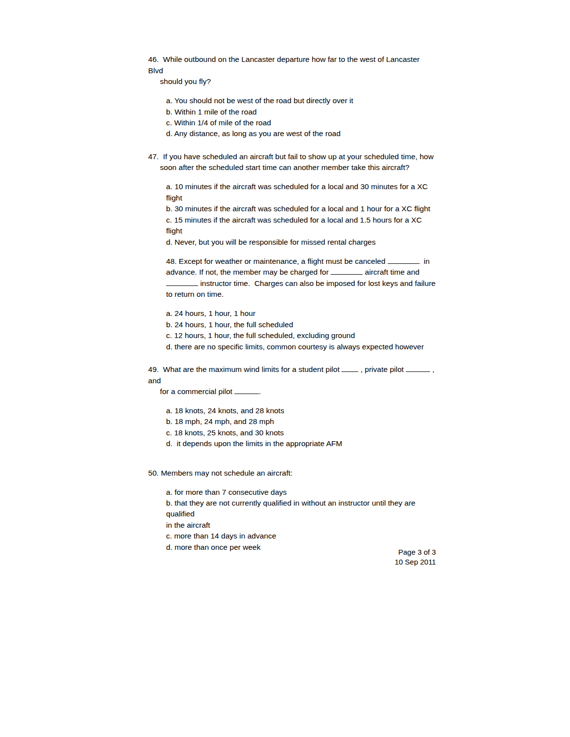46. While outbound on the Lancaster departure how far to the west of Lancaster Blvd should you fly?
a. You should not be west of the road but directly over it
b. Within 1 mile of the road
c. Within 1/4 of mile of the road
d. Any distance, as long as you are west of the road
47. If you have scheduled an aircraft but fail to show up at your scheduled time, how soon after the scheduled start time can another member take this aircraft?
a. 10 minutes if the aircraft was scheduled for a local and 30 minutes for a XC flight
b. 30 minutes if the aircraft was scheduled for a local and 1 hour for a XC flight
c. 15 minutes if the aircraft was scheduled for a local and 1.5 hours for a XC flight
d. Never, but you will be responsible for missed rental charges
48. Except for weather or maintenance, a flight must be canceled in advance. If not, the member may be charged for aircraft time and instructor time. Charges can also be imposed for lost keys and failure to return on time.
a. 24 hours, 1 hour, 1 hour
b. 24 hours, 1 hour, the full scheduled
c. 12 hours, 1 hour, the full scheduled, excluding ground
d. there are no specific limits, common courtesy is always expected however
49. What are the maximum wind limits for a student pilot , private pilot , and for a commercial pilot .
a. 18 knots, 24 knots, and 28 knots
b. 18 mph, 24 mph, and 28 mph
c. 18 knots, 25 knots, and 30 knots
d. it depends upon the limits in the appropriate AFM
50. Members may not schedule an aircraft:
a. for more than 7 consecutive days
b. that they are not currently qualified in without an instructor until they are qualified
in the aircraft
c. more than 14 days in advance
d. more than once per week
Page 3 of 3
10 Sep 2011